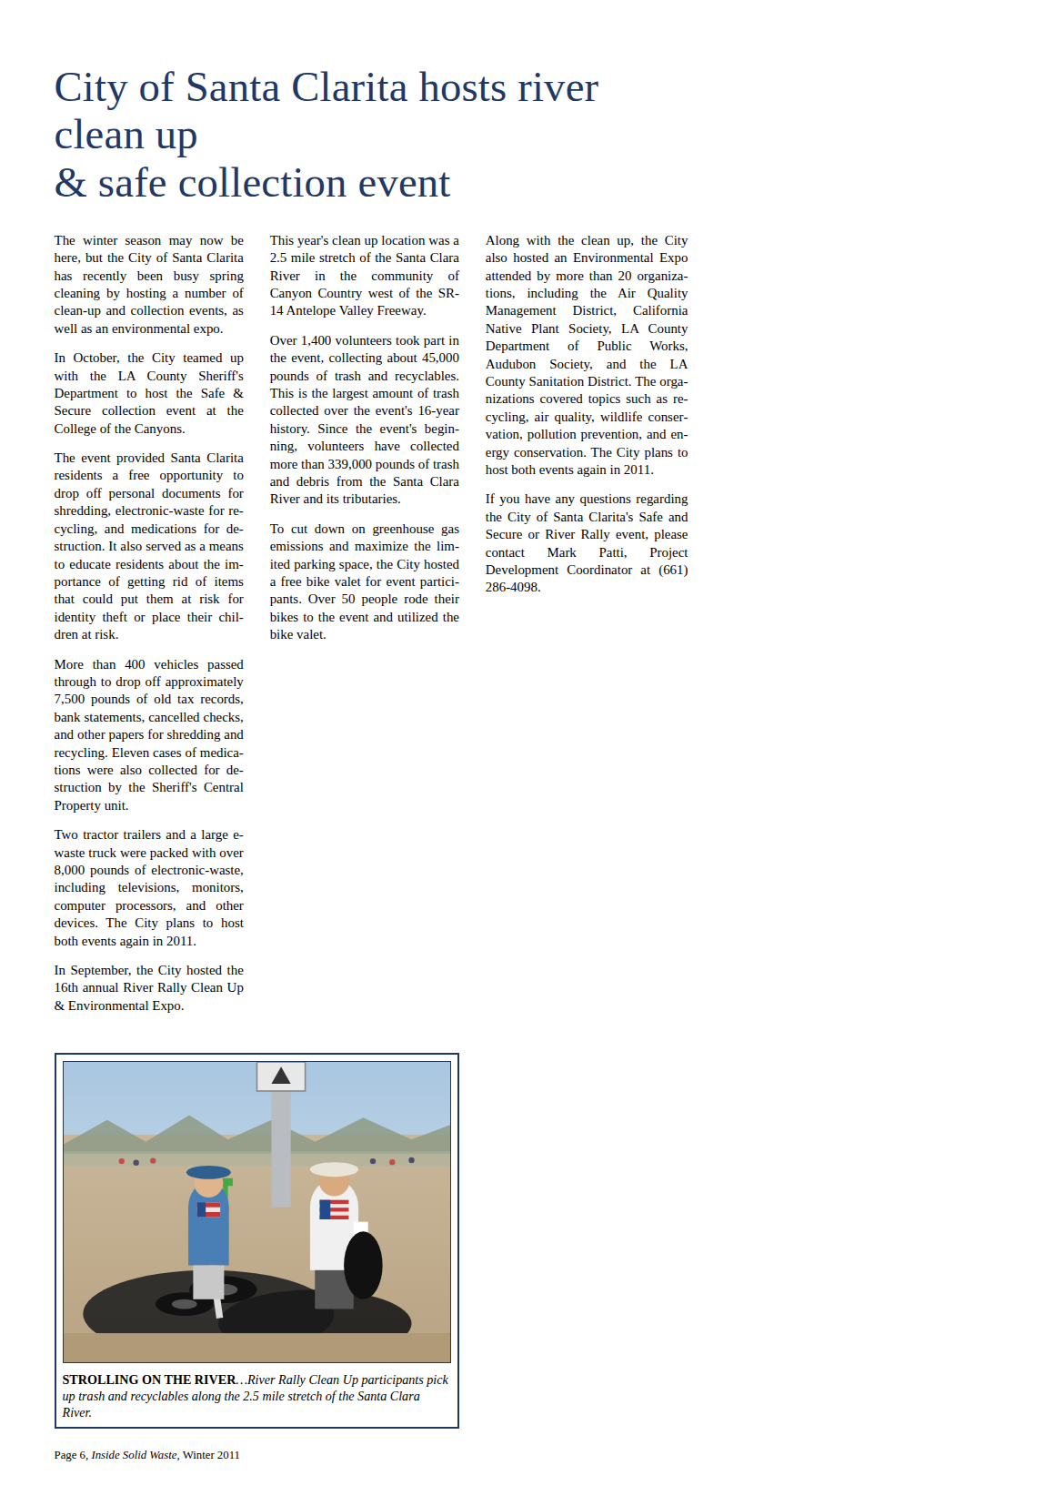City of Santa Clarita hosts river clean up
& safe collection event
The winter season may now be here, but the City of Santa Clarita has recently been busy spring cleaning by hosting a number of clean-up and collection events, as well as an environmental expo.
In October, the City teamed up with the LA County Sheriff's Department to host the Safe & Secure collection event at the College of the Canyons.
The event provided Santa Clarita residents a free opportunity to drop off personal documents for shredding, electronic-waste for recycling, and medications for destruction. It also served as a means to educate residents about the importance of getting rid of items that could put them at risk for identity theft or place their children at risk.
More than 400 vehicles passed through to drop off approximately 7,500 pounds of old tax records, bank statements, cancelled checks, and other papers for shredding and recycling. Eleven cases of medications were also collected for destruction by the Sheriff's Central Property unit.
Two tractor trailers and a large e-waste truck were packed with over 8,000 pounds of electronic-waste, including televisions, monitors, computer processors, and other devices. The City plans to host both events again in 2011.
In September, the City hosted the 16th annual River Rally Clean Up & Environmental Expo.
This year's clean up location was a 2.5 mile stretch of the Santa Clara River in the community of Canyon Country west of the SR-14 Antelope Valley Freeway.
Over 1,400 volunteers took part in the event, collecting about 45,000 pounds of trash and recyclables. This is the largest amount of trash collected over the event's 16-year history. Since the event's beginning, volunteers have collected more than 339,000 pounds of trash and debris from the Santa Clara River and its tributaries.
To cut down on greenhouse gas emissions and maximize the limited parking space, the City hosted a free bike valet for event participants. Over 50 people rode their bikes to the event and utilized the bike valet.
STROLLING ON THE RIVER…River Rally Clean Up participants pick up trash and recyclables along the 2.5 mile stretch of the Santa Clara River.
Page 6, Inside Solid Waste, Winter 2011
Along with the clean up, the City also hosted an Environmental Expo attended by more than 20 organizations, including the Air Quality Management District, California Native Plant Society, LA County Department of Public Works, Audubon Society, and the LA County Sanitation District. The organizations covered topics such as recycling, air quality, wildlife conservation, pollution prevention, and energy conservation. The City plans to host both events again in 2011.
If you have any questions regarding the City of Santa Clarita's Safe and Secure or River Rally event, please contact Mark Patti, Project Development Coordinator at (661) 286-4098.